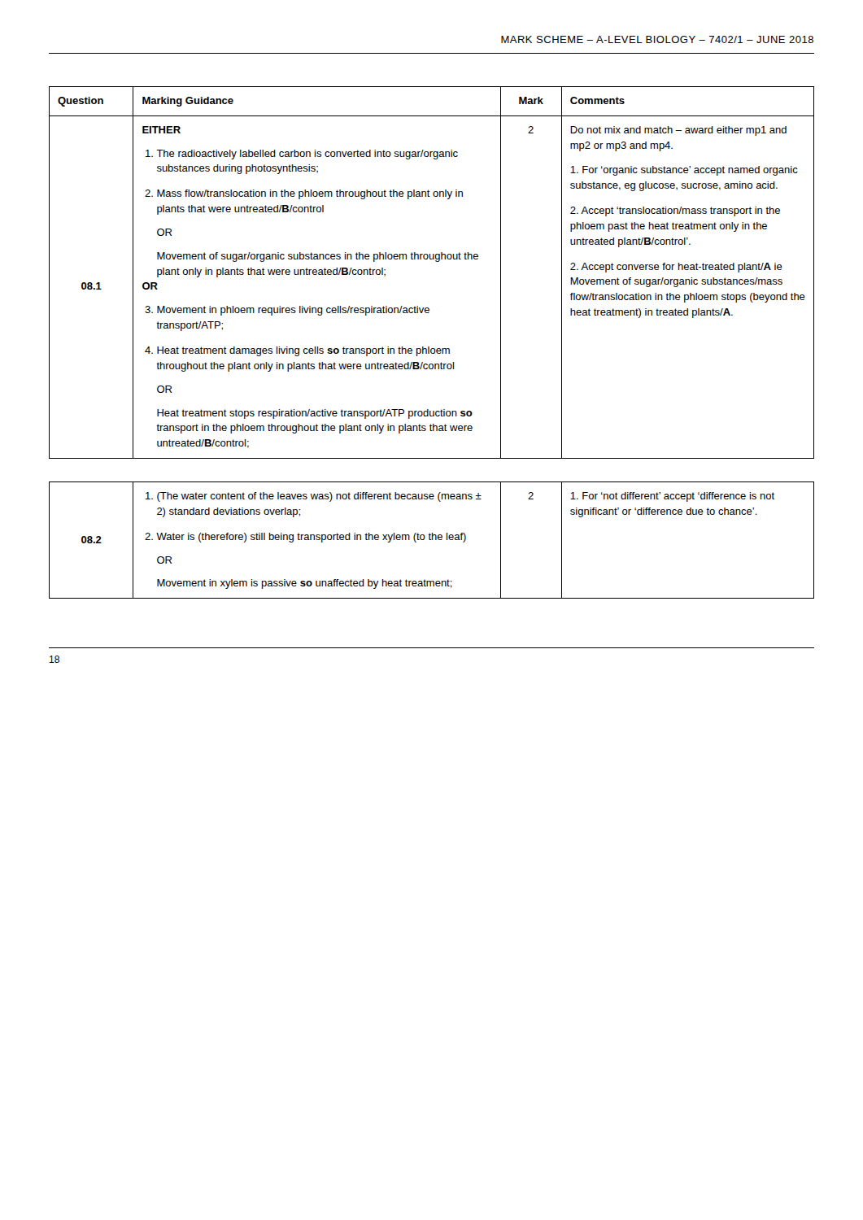MARK SCHEME – A-LEVEL BIOLOGY – 7402/1 – JUNE 2018
| Question | Marking Guidance | Mark | Comments |
| --- | --- | --- | --- |
| 08.1 | EITHER The radioactively labelled carbon is converted into sugar/organic substances during photosynthesis; Mass flow/translocation in the phloem throughout the plant only in plants that were untreated/ B /control OR Movement of sugar/organic substances in the phloem throughout the plant only in plants that were untreated/ B /control; OR Movement in phloem requires living cells/respiration/active transport/ATP; Heat treatment damages living cells so transport in the phloem throughout the plant only in plants that were untreated/ B /control OR Heat treatment stops respiration/active transport/ATP production so transport in the phloem throughout the plant only in plants that were untreated/ B /control; | 2 | Do not mix and match – award either mp1 and mp2 or mp3 and mp4. 1. For ‘organic substance’ accept named organic substance, eg glucose, sucrose, amino acid. 2. Accept ‘translocation/mass transport in the phloem past the heat treatment only in the untreated plant/ B /control’. 2. Accept converse for heat-treated plant/ A ie Movement of sugar/organic substances/mass flow/translocation in the phloem stops (beyond the heat treatment) in treated plants/ A . |
| 08.2 | (The water content of the leaves was) not different because (means ± 2) standard deviations overlap; Water is (therefore) still being transported in the xylem (to the leaf) OR Movement in xylem is passive so unaffected by heat treatment; | 2 | 1. For ‘not different’ accept ‘difference is not significant’ or ‘difference due to chance’. |
18